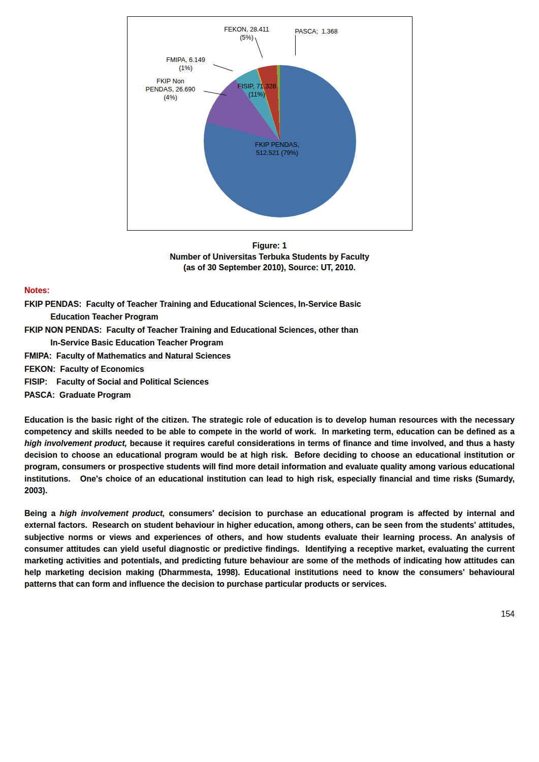FEKON, 28.411
(5%)
PASCA; 1.368
FMIPA, 6.149
(1%)
FKIP Non
PENDAS, 26.690
(4%)
FISIP, 71.328
(11%)
FKIP PENDAS,
512.521 (79%)
Figure: 1
Number of Universitas Terbuka Students by Faculty
(as of 30 September 2010), Source: UT, 2010.
Notes:
FKIP PENDAS: Faculty of Teacher Training and Educational Sciences, In-Service Basic
Education Teacher Program
FKIP NON PENDAS: Faculty of Teacher Training and Educational Sciences, other than
In-Service Basic Education Teacher Program
FMIPA: Faculty of Mathematics and Natural Sciences
FEKON: Faculty of Economics
FISIP: Faculty of Social and Political Sciences
PASCA: Graduate Program
Education is the basic right of the citizen. The strategic role of education is to develop human resources with the necessary competency and skills needed to be able to compete in the world of work. In marketing term, education can be defined as a high involvement product, because it requires careful considerations in terms of finance and time involved, and thus a hasty decision to choose an educational program would be at high risk. Before deciding to choose an educational institution or program, consumers or prospective students will find more detail information and evaluate quality among various educational institutions. One's choice of an educational institution can lead to high risk, especially financial and time risks (Sumardy, 2003).
Being a high involvement product, consumers' decision to purchase an educational program is affected by internal and external factors. Research on student behaviour in higher education, among others, can be seen from the students' attitudes, subjective norms or views and experiences of others, and how students evaluate their learning process. An analysis of consumer attitudes can yield useful diagnostic or predictive findings. Identifying a receptive market, evaluating the current marketing activities and potentials, and predicting future behaviour are some of the methods of indicating how attitudes can help marketing decision making (Dharmmesta, 1998). Educational institutions need to know the consumers' behavioural patterns that can form and influence the decision to purchase particular products or services.
154